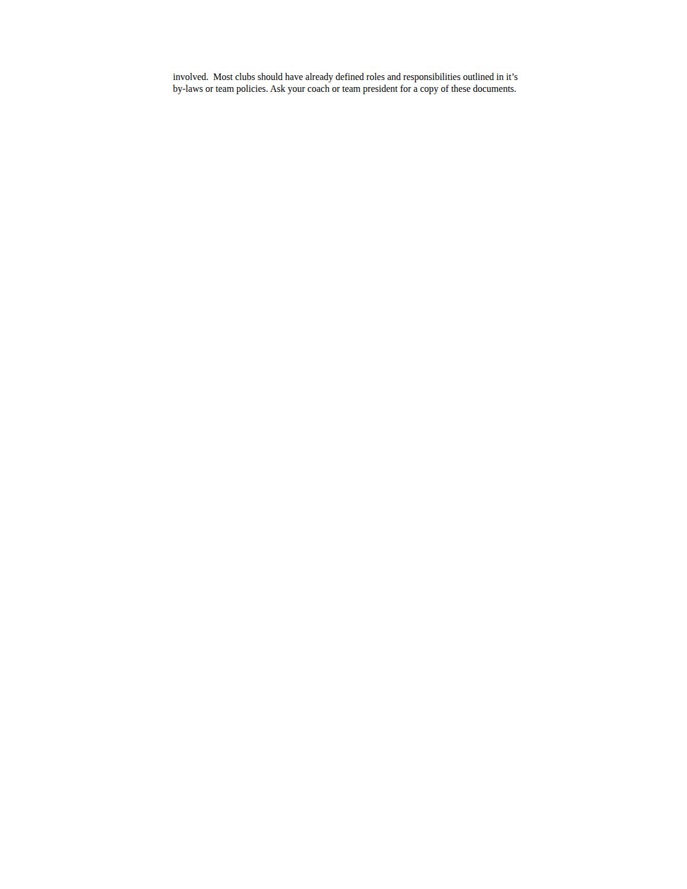involved. Most clubs should have already defined roles and responsibilities outlined in it’s by-laws or team policies. Ask your coach or team president for a copy of these documents.